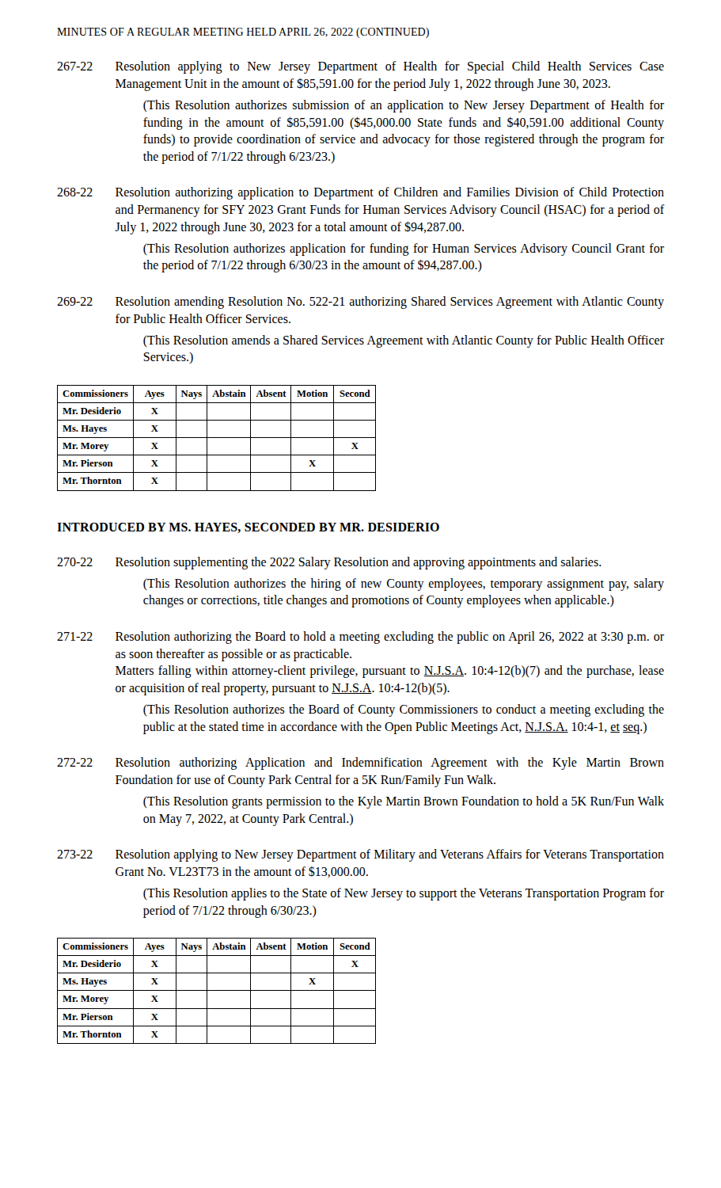MINUTES OF A REGULAR MEETING HELD APRIL 26, 2022 (CONTINUED)
267-22
Resolution applying to New Jersey Department of Health for Special Child Health Services Case Management Unit in the amount of $85,591.00 for the period July 1, 2022 through June 30, 2023.
(This Resolution authorizes submission of an application to New Jersey Department of Health for funding in the amount of $85,591.00 ($45,000.00 State funds and $40,591.00 additional County funds) to provide coordination of service and advocacy for those registered through the program for the period of 7/1/22 through 6/23/23.)
268-22
Resolution authorizing application to Department of Children and Families Division of Child Protection and Permanency for SFY 2023 Grant Funds for Human Services Advisory Council (HSAC) for a period of July 1, 2022 through June 30, 2023 for a total amount of $94,287.00.
(This Resolution authorizes application for funding for Human Services Advisory Council Grant for the period of 7/1/22 through 6/30/23 in the amount of $94,287.00.)
269-22
Resolution amending Resolution No. 522-21 authorizing Shared Services Agreement with Atlantic County for Public Health Officer Services.
(This Resolution amends a Shared Services Agreement with Atlantic County for Public Health Officer Services.)
| Commissioners | Ayes | Nays | Abstain | Absent | Motion | Second |
| --- | --- | --- | --- | --- | --- | --- |
| Mr. Desiderio | X | | | | | |
| Ms. Hayes | X | | | | | |
| Mr. Morey | X | | | | | X |
| Mr. Pierson | X | | | | X | |
| Mr. Thornton | X | | | | | |
INTRODUCED BY MS. HAYES, SECONDED BY MR. DESIDERIO
270-22
Resolution supplementing the 2022 Salary Resolution and approving appointments and salaries.
(This Resolution authorizes the hiring of new County employees, temporary assignment pay, salary changes or corrections, title changes and promotions of County employees when applicable.)
271-22
Resolution authorizing the Board to hold a meeting excluding the public on April 26, 2022 at 3:30 p.m. or as soon thereafter as possible or as practicable.
Matters falling within attorney-client privilege, pursuant to N.J.S.A. 10:4-12(b)(7) and the purchase, lease or acquisition of real property, pursuant to N.J.S.A. 10:4-12(b)(5).
(This Resolution authorizes the Board of County Commissioners to conduct a meeting excluding the public at the stated time in accordance with the Open Public Meetings Act, N.J.S.A. 10:4-1, et seq.)
272-22
Resolution authorizing Application and Indemnification Agreement with the Kyle Martin Brown Foundation for use of County Park Central for a 5K Run/Family Fun Walk.
(This Resolution grants permission to the Kyle Martin Brown Foundation to hold a 5K Run/Fun Walk on May 7, 2022, at County Park Central.)
273-22
Resolution applying to New Jersey Department of Military and Veterans Affairs for Veterans Transportation Grant No. VL23T73 in the amount of $13,000.00.
(This Resolution applies to the State of New Jersey to support the Veterans Transportation Program for period of 7/1/22 through 6/30/23.)
| Commissioners | Ayes | Nays | Abstain | Absent | Motion | Second |
| --- | --- | --- | --- | --- | --- | --- |
| Mr. Desiderio | X | | | | | X |
| Ms. Hayes | X | | | | X | |
| Mr. Morey | X | | | | | |
| Mr. Pierson | X | | | | | |
| Mr. Thornton | X | | | | | |